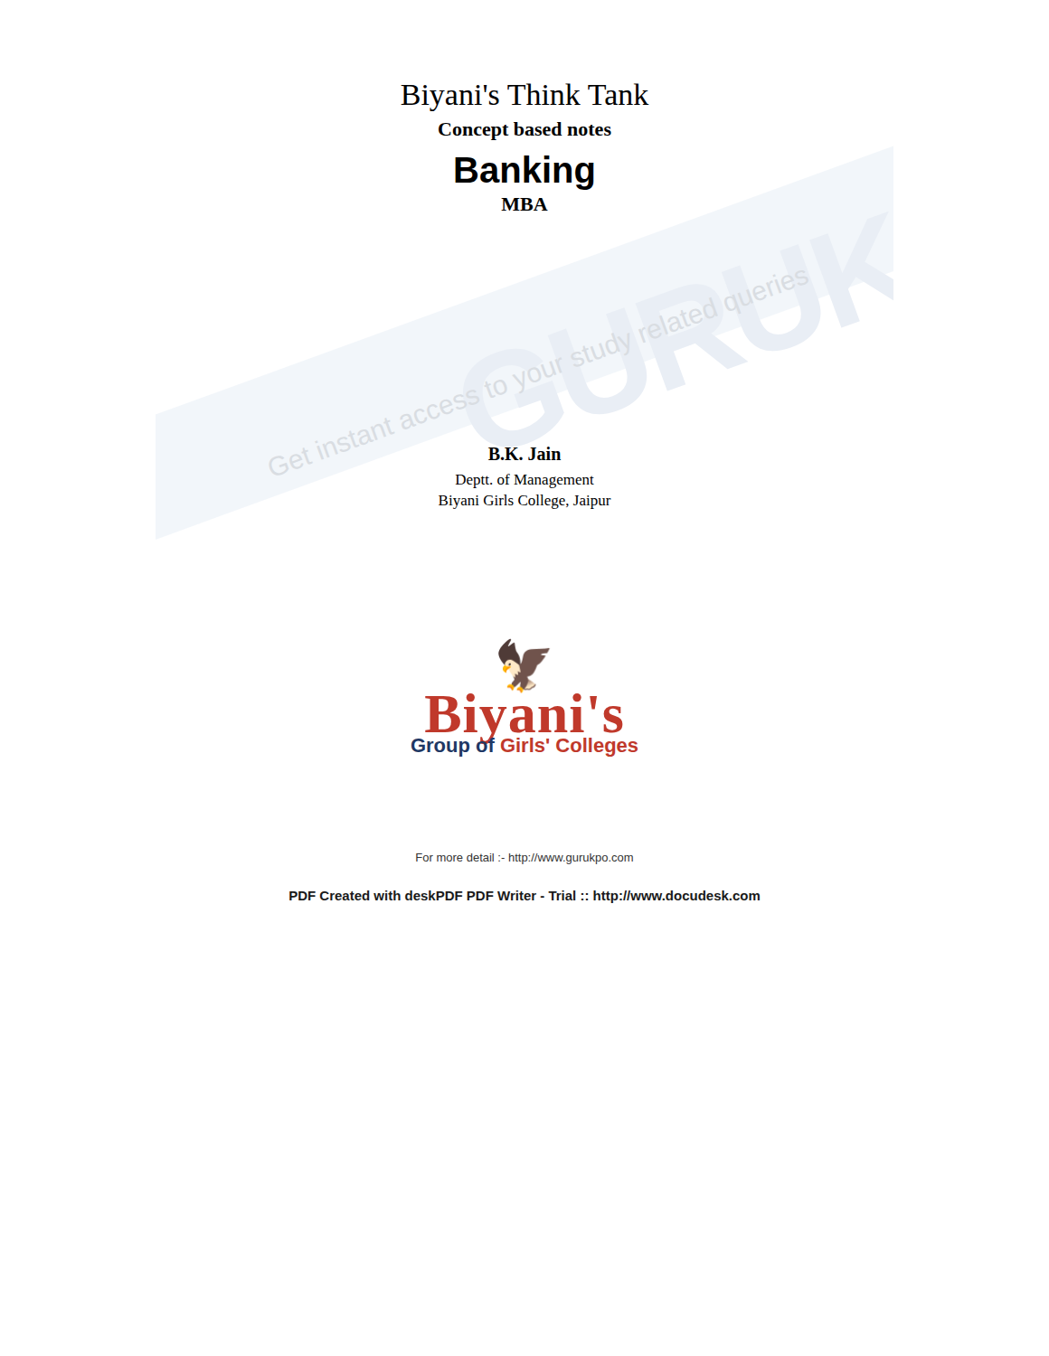GURUKPO
Get instant access to your study related queries
Biyani's Think Tank
Concept based notes
Banking
MBA
B.K. Jain
Deptt. of Management
Biyani Girls College, Jaipur
🦅
Biyani's
Group of Girls' Colleges
For more detail :- http://www.gurukpo.com
PDF Created with deskPDF PDF Writer - Trial :: http://www.docudesk.com